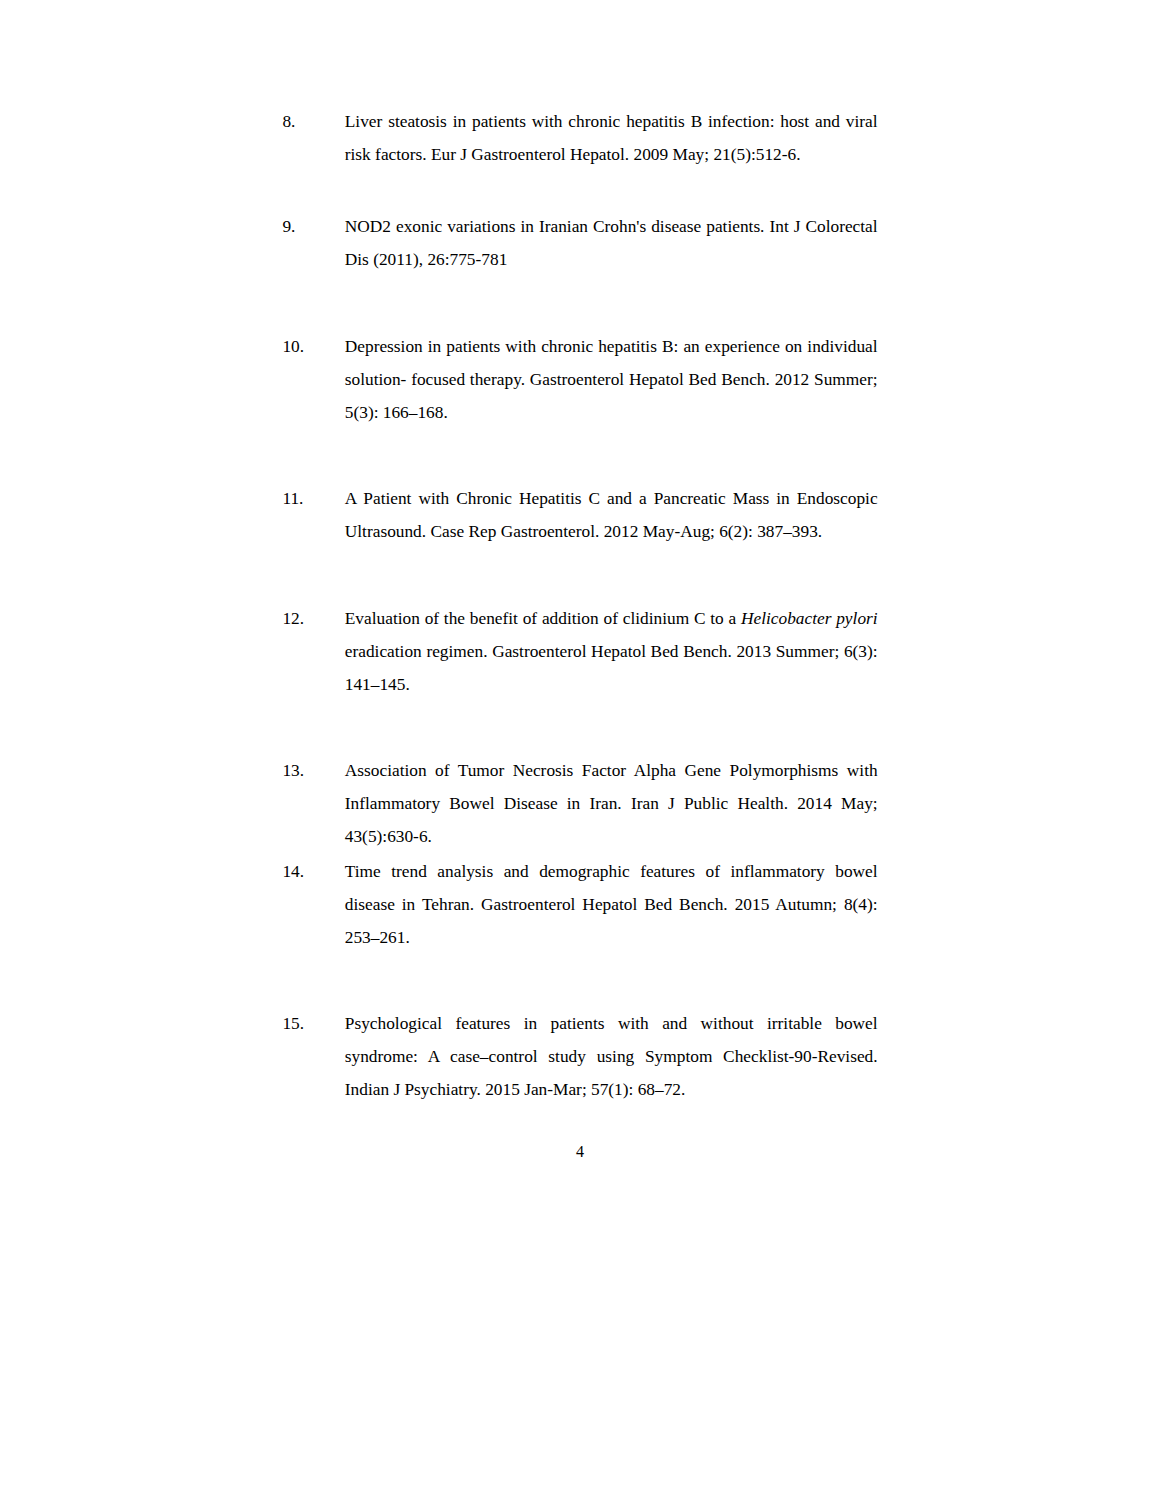Liver steatosis in patients with chronic hepatitis B infection: host and viral risk factors. Eur J Gastroenterol Hepatol. 2009 May; 21(5):512-6.
NOD2 exonic variations in Iranian Crohn's disease patients. Int J Colorectal Dis (2011), 26:775-781
Depression in patients with chronic hepatitis B: an experience on individual solution- focused therapy. Gastroenterol Hepatol Bed Bench. 2012 Summer; 5(3): 166–168.
A Patient with Chronic Hepatitis C and a Pancreatic Mass in Endoscopic Ultrasound. Case Rep Gastroenterol. 2012 May-Aug; 6(2): 387–393.
Evaluation of the benefit of addition of clidinium C to a Helicobacter pylori eradication regimen. Gastroenterol Hepatol Bed Bench. 2013 Summer; 6(3): 141–145.
Association of Tumor Necrosis Factor Alpha Gene Polymorphisms with Inflammatory Bowel Disease in Iran. Iran J Public Health. 2014 May; 43(5):630-6.
Time trend analysis and demographic features of inflammatory bowel disease in Tehran. Gastroenterol Hepatol Bed Bench. 2015 Autumn; 8(4): 253–261.
Psychological features in patients with and without irritable bowel syndrome: A case–control study using Symptom Checklist-90-Revised. Indian J Psychiatry. 2015 Jan-Mar; 57(1): 68–72.
4